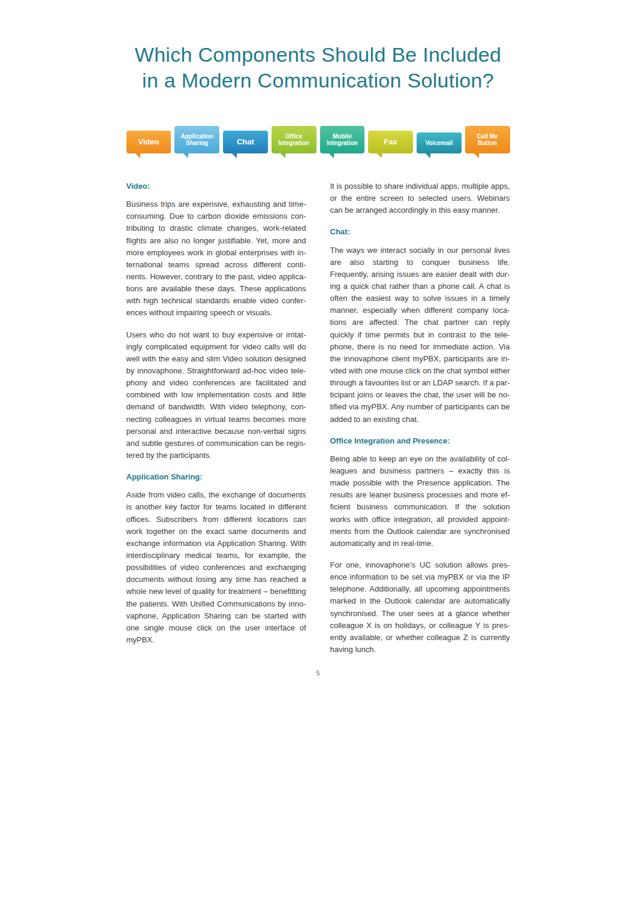Which Components Should Be Included
in a Modern Communication Solution?
Video
Application
Sharing
Chat
Office
Integration
Mobile
Integration
Fax
Voicemail
Call Me
Button
Video:
Business trips are expensive, exhausting and time-consuming. Due to carbon dioxide emissions contributing to drastic climate changes, work-related flights are also no longer justifiable. Yet, more and more employees work in global enterprises with international teams spread across different continents. However, contrary to the past, video applications are available these days. These applications with high technical standards enable video conferences without impairing speech or visuals.
Users who do not want to buy expensive or irritatingly complicated equipment for video calls will do well with the easy and slim Video solution designed by innovaphone. Straightforward ad-hoc video telephony and video conferences are facilitated and combined with low implementation costs and little demand of bandwidth. With video telephony, connecting colleagues in virtual teams becomes more personal and interactive because non-verbal signs and subtle gestures of communication can be registered by the participants.
Application Sharing:
Aside from video calls, the exchange of documents is another key factor for teams located in different offices. Subscribers from different locations can work together on the exact same documents and exchange information via Application Sharing. With interdisciplinary medical teams, for example, the possibilities of video conferences and exchanging documents without losing any time has reached a whole new level of quality for treatment – benefitting the patients. With Unified Communications by innovaphone, Application Sharing can be started with one single mouse click on the user interface of myPBX.
It is possible to share individual apps, multiple apps, or the entire screen to selected users. Webinars can be arranged accordingly in this easy manner.
Chat:
The ways we interact socially in our personal lives are also starting to conquer business life. Frequently, arising issues are easier dealt with during a quick chat rather than a phone call. A chat is often the easiest way to solve issues in a timely manner, especially when different company locations are affected. The chat partner can reply quickly if time permits but in contrast to the telephone, there is no need for immediate action. Via the innovaphone client myPBX, participants are invited with one mouse click on the chat symbol either through a favourites list or an LDAP search. If a participant joins or leaves the chat, the user will be notified via myPBX. Any number of participants can be added to an existing chat.
Office Integration and Presence:
Being able to keep an eye on the availability of colleagues and business partners – exactly this is made possible with the Presence application. The results are leaner business processes and more efficient business communication. If the solution works with office integration, all provided appointments from the Outlook calendar are synchronised automatically and in real-time.
For one, innovaphone’s UC solution allows presence information to be set via myPBX or via the IP telephone. Additionally, all upcoming appointments marked in the Outlook calendar are automatically synchronised. The user sees at a glance whether colleague X is on holidays, or colleague Y is presently available, or whether colleague Z is currently having lunch.
5